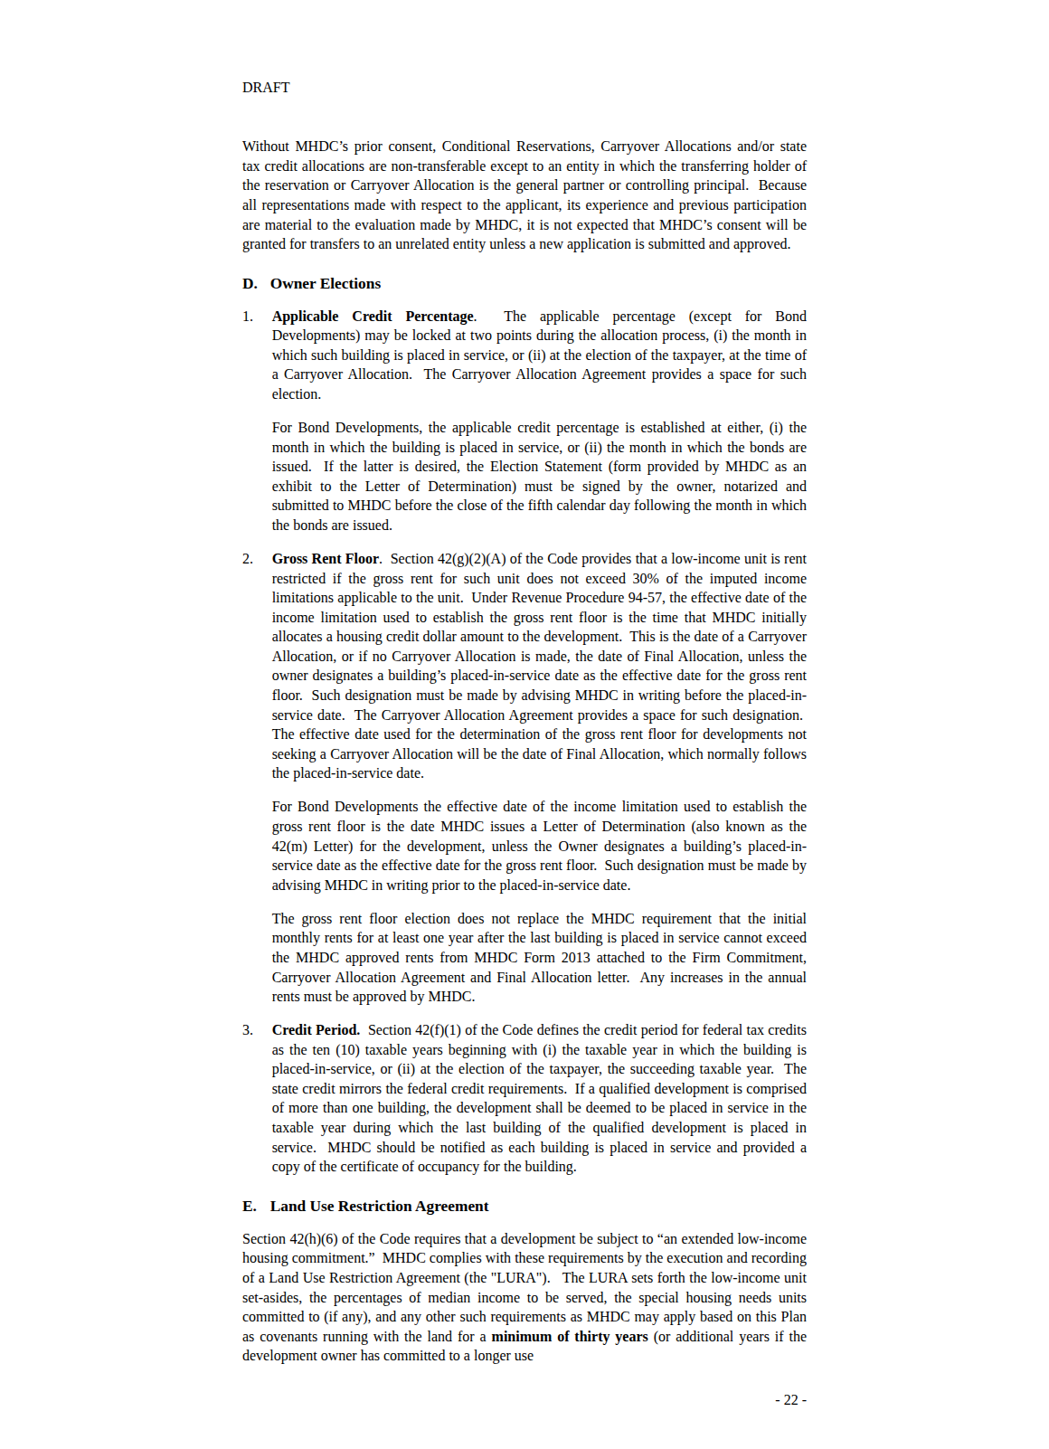DRAFT
Without MHDC’s prior consent, Conditional Reservations, Carryover Allocations and/or state tax credit allocations are non-transferable except to an entity in which the transferring holder of the reservation or Carryover Allocation is the general partner or controlling principal. Because all representations made with respect to the applicant, its experience and previous participation are material to the evaluation made by MHDC, it is not expected that MHDC’s consent will be granted for transfers to an unrelated entity unless a new application is submitted and approved.
D. Owner Elections
1.
Applicable Credit Percentage. The applicable percentage (except for Bond Developments) may be locked at two points during the allocation process, (i) the month in which such building is placed in service, or (ii) at the election of the taxpayer, at the time of a Carryover Allocation. The Carryover Allocation Agreement provides a space for such election.
For Bond Developments, the applicable credit percentage is established at either, (i) the month in which the building is placed in service, or (ii) the month in which the bonds are issued. If the latter is desired, the Election Statement (form provided by MHDC as an exhibit to the Letter of Determination) must be signed by the owner, notarized and submitted to MHDC before the close of the fifth calendar day following the month in which the bonds are issued.
2.
Gross Rent Floor. Section 42(g)(2)(A) of the Code provides that a low-income unit is rent restricted if the gross rent for such unit does not exceed 30% of the imputed income limitations applicable to the unit. Under Revenue Procedure 94-57, the effective date of the income limitation used to establish the gross rent floor is the time that MHDC initially allocates a housing credit dollar amount to the development. This is the date of a Carryover Allocation, or if no Carryover Allocation is made, the date of Final Allocation, unless the owner designates a building’s placed-in-service date as the effective date for the gross rent floor. Such designation must be made by advising MHDC in writing before the placed-in-service date. The Carryover Allocation Agreement provides a space for such designation. The effective date used for the determination of the gross rent floor for developments not seeking a Carryover Allocation will be the date of Final Allocation, which normally follows the placed-in-service date.
For Bond Developments the effective date of the income limitation used to establish the gross rent floor is the date MHDC issues a Letter of Determination (also known as the 42(m) Letter) for the development, unless the Owner designates a building’s placed-in-service date as the effective date for the gross rent floor. Such designation must be made by advising MHDC in writing prior to the placed-in-service date.
The gross rent floor election does not replace the MHDC requirement that the initial monthly rents for at least one year after the last building is placed in service cannot exceed the MHDC approved rents from MHDC Form 2013 attached to the Firm Commitment, Carryover Allocation Agreement and Final Allocation letter. Any increases in the annual rents must be approved by MHDC.
3.
Credit Period. Section 42(f)(1) of the Code defines the credit period for federal tax credits as the ten (10) taxable years beginning with (i) the taxable year in which the building is placed-in-service, or (ii) at the election of the taxpayer, the succeeding taxable year. The state credit mirrors the federal credit requirements. If a qualified development is comprised of more than one building, the development shall be deemed to be placed in service in the taxable year during which the last building of the qualified development is placed in service. MHDC should be notified as each building is placed in service and provided a copy of the certificate of occupancy for the building.
E. Land Use Restriction Agreement
Section 42(h)(6) of the Code requires that a development be subject to “an extended low-income housing commitment.” MHDC complies with these requirements by the execution and recording of a Land Use Restriction Agreement (the "LURA"). The LURA sets forth the low-income unit set-asides, the percentages of median income to be served, the special housing needs units committed to (if any), and any other such requirements as MHDC may apply based on this Plan as covenants running with the land for a minimum of thirty years (or additional years if the development owner has committed to a longer use
- 22 -